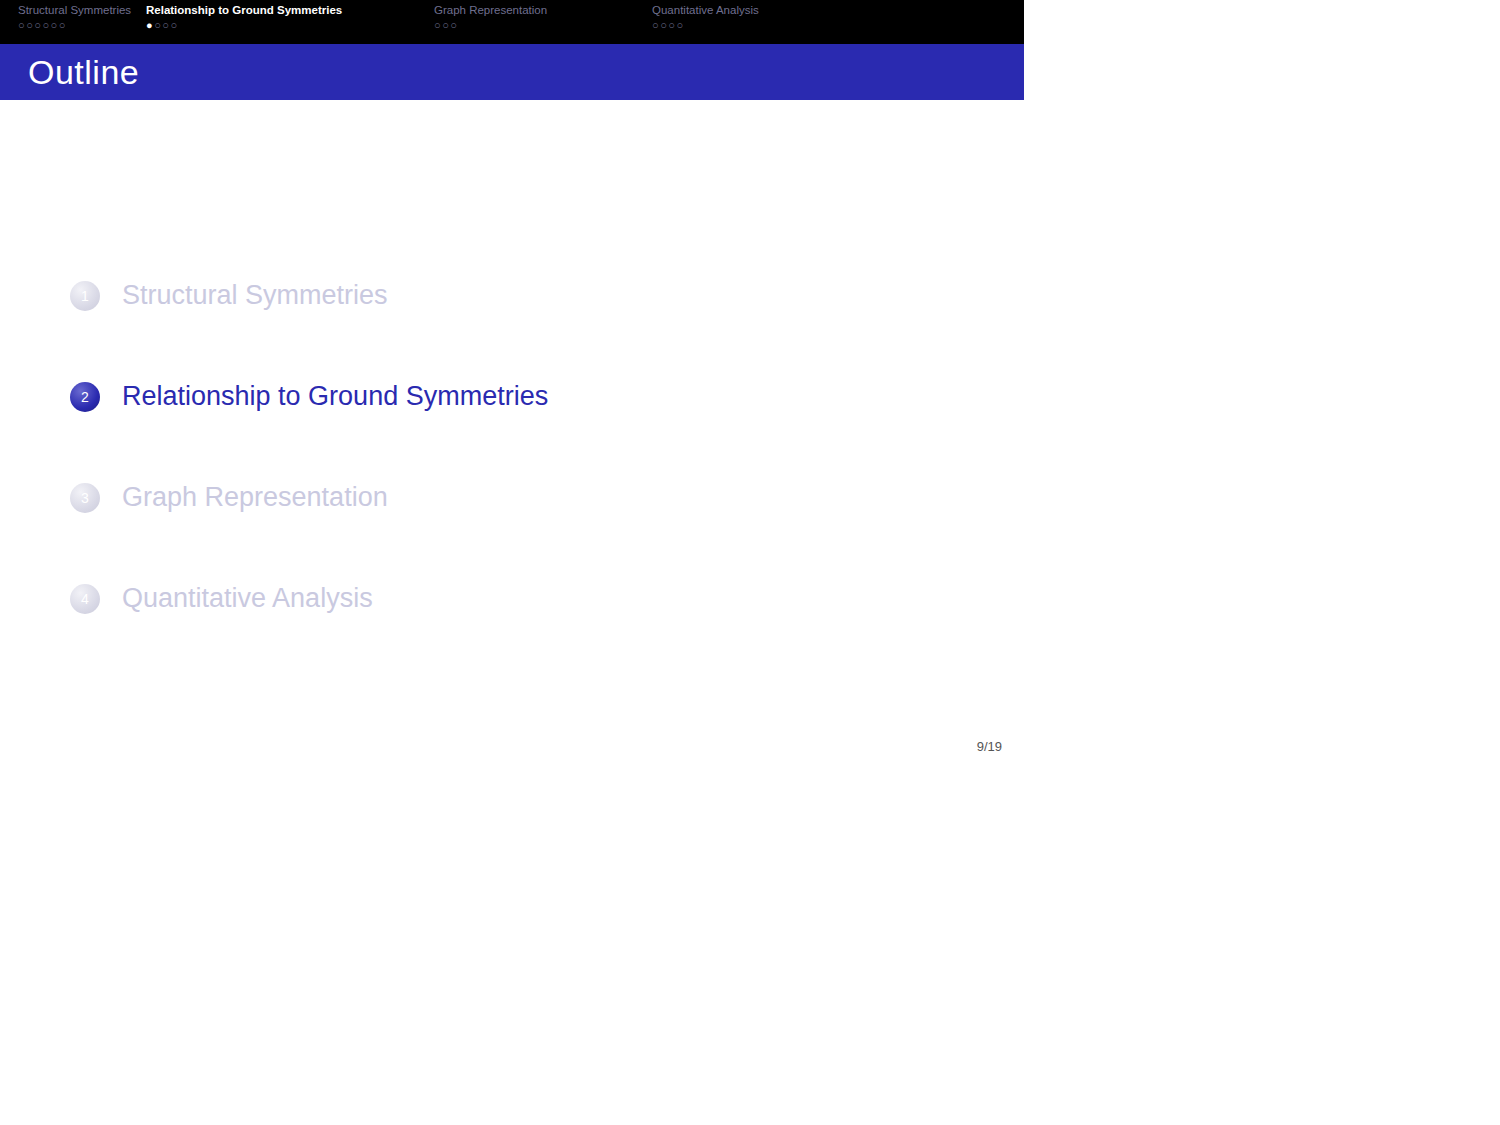Structural Symmetries
○○○○○○
Relationship to Ground Symmetries
●○○○
Graph Representation
○○○
Quantitative Analysis
○○○○
Outline
1 Structural Symmetries
2 Relationship to Ground Symmetries
3 Graph Representation
4 Quantitative Analysis
9/19